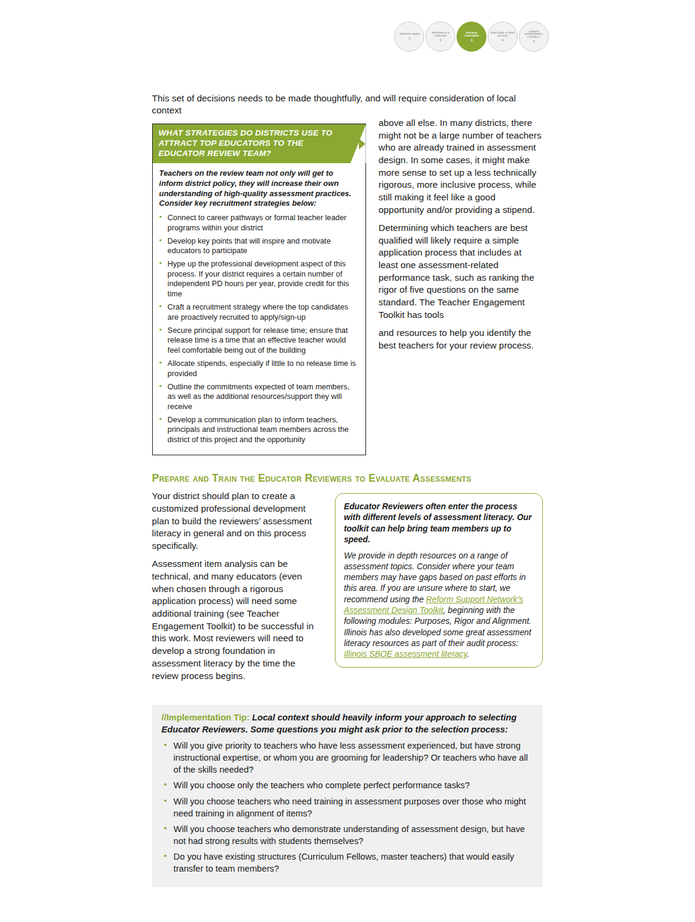Identify Need1
Approach & Timeline2
Engage Teachers3
Evaluate & Take Action4
Create Assessment Literacy5
This set of decisions needs to be made thoughtfully, and will require consideration of local context
What strategies do districts use to attract top educators to the educator review team?
Teachers on the review team not only will get to inform district policy, they will increase their own understanding of high-quality assessment practices. Consider key recruitment strategies below:
Connect to career pathways or formal teacher leader programs within your district
Develop key points that will inspire and motivate educators to participate
Hype up the professional development aspect of this process. If your district requires a certain number of independent PD hours per year, provide credit for this time
Craft a recruitment strategy where the top candidates are proactively recruited to apply/sign-up
Secure principal support for release time; ensure that release time is a time that an effective teacher would feel comfortable being out of the building
Allocate stipends, especially if little to no release time is provided
Outline the commitments expected of team members, as well as the additional resources/support they will receive
Develop a communication plan to inform teachers, principals and instructional team members across the district of this project and the opportunity
above all else. In many districts, there might not be a large number of teachers who are already trained in assessment design. In some cases, it might make more sense to set up a less technically rigorous, more inclusive process, while still making it feel like a good opportunity and/or providing a stipend.
Determining which teachers are best qualified will likely require a simple application process that includes at least one assessment-related performance task, such as ranking the rigor of five questions on the same standard. The Teacher Engagement Toolkit has tools
and resources to help you identify the best teachers for your review process.
Prepare and Train the Educator Reviewers to Evaluate Assessments
Educator Reviewers often enter the process with different levels of assessment literacy. Our toolkit can help bring team members up to speed.
We provide in depth resources on a range of assessment topics. Consider where your team members may have gaps based on past efforts in this area. If you are unsure where to start, we recommend using the Reform Support Network’s Assessment Design Toolkit, beginning with the following modules: Purposes, Rigor and Alignment. Illinois has also developed some great assessment literacy resources as part of their audit process: Illinois SBOE assessment literacy.
Your district should plan to create a customized professional development plan to build the reviewers’ assessment literacy in general and on this process specifically.
Assessment item analysis can be technical, and many educators (even when chosen through a rigorous application process) will need some additional training (see Teacher Engagement Toolkit) to be successful in this work. Most reviewers will need to develop a strong foundation in assessment literacy by the time the review process begins.
//Implementation Tip: Local context should heavily inform your approach to selecting Educator Reviewers. Some questions you might ask prior to the selection process:
Will you give priority to teachers who have less assessment experienced, but have strong instructional expertise, or whom you are grooming for leadership? Or teachers who have all of the skills needed?
Will you choose only the teachers who complete perfect performance tasks?
Will you choose teachers who need training in assessment purposes over those who might need training in alignment of items?
Will you choose teachers who demonstrate understanding of assessment design, but have not had strong results with students themselves?
Do you have existing structures (Curriculum Fellows, master teachers) that would easily transfer to team members?